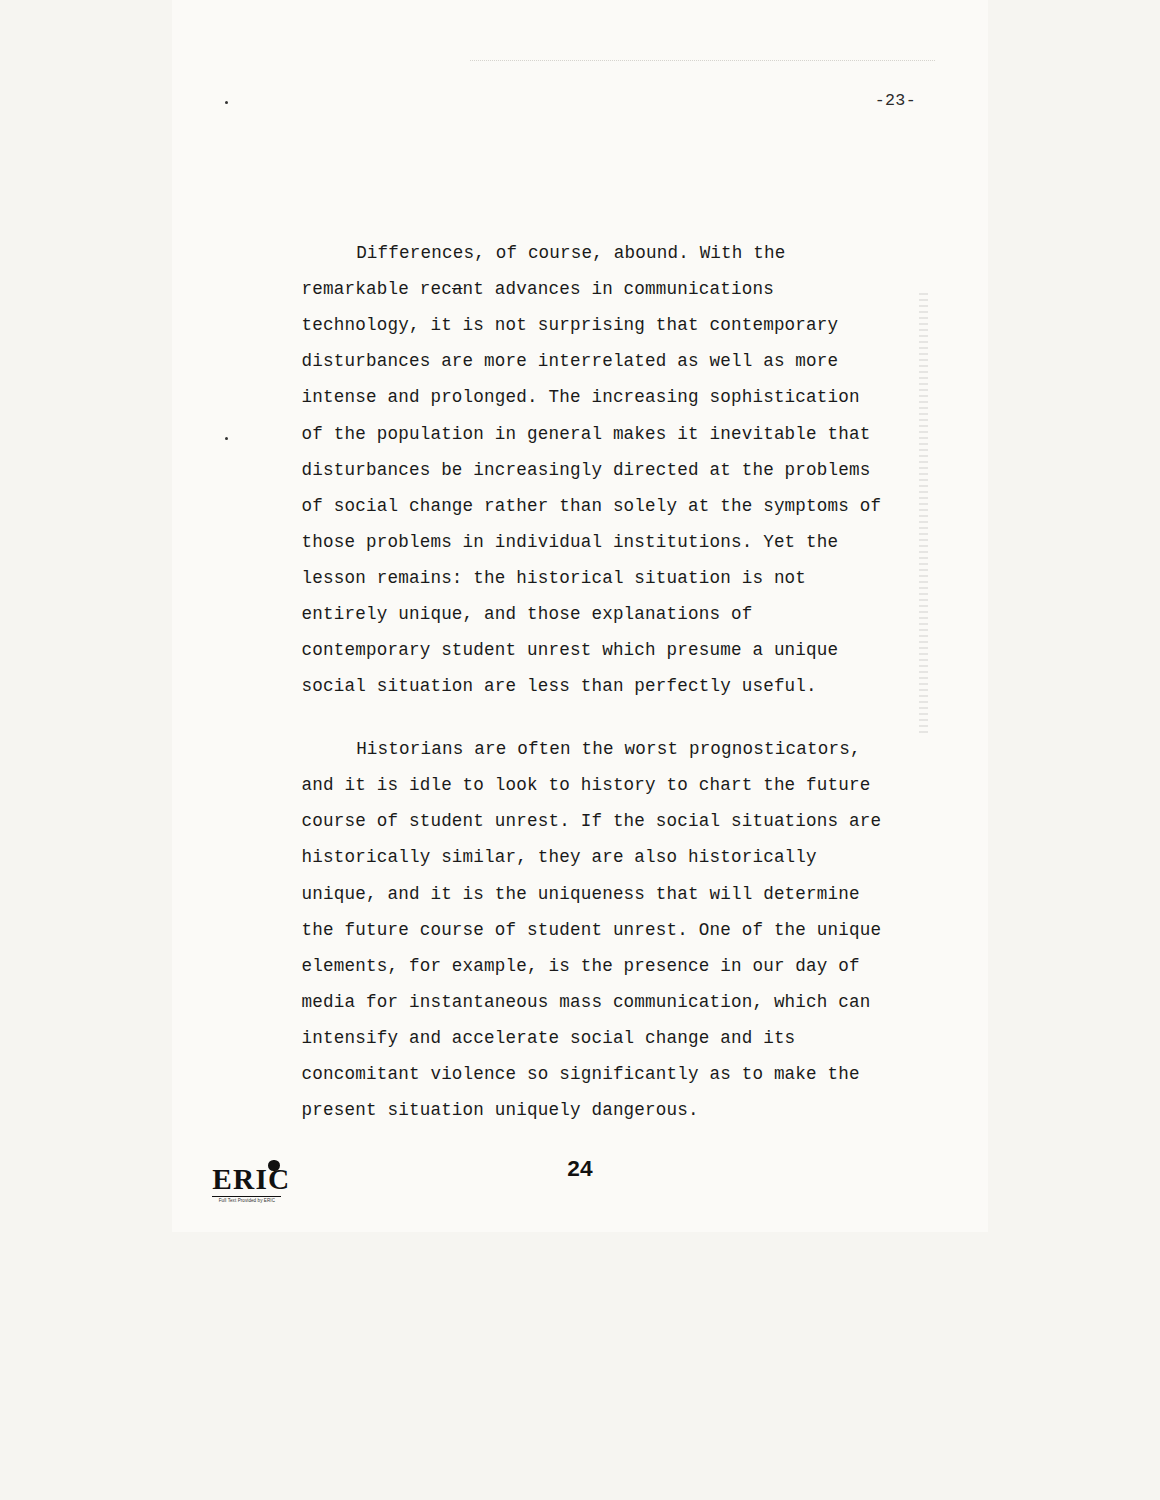-23-
Differences, of course, abound. With the remarkable recant advances in communications technology, it is not surprising that contemporary disturbances are more interrelated as well as more intense and prolonged. The increasing sophistication of the population in general makes it inevitable that disturbances be increasingly directed at the problems of social change rather than solely at the symptoms of those problems in individual institutions. Yet the lesson remains: the historical situation is not entirely unique, and those explanations of contemporary student unrest which presume a unique social situation are less than perfectly useful.
Historians are often the worst prognosticators, and it is idle to look to history to chart the future course of student unrest. If the social situations are historically similar, they are also historically unique, and it is the uniqueness that will determine the future course of student unrest. One of the unique elements, for example, is the presence in our day of media for instantaneous mass communication, which can intensify and accelerate social change and its concomitant violence so significantly as to make the present situation uniquely dangerous.
24
ERIC Full Text Provided by ERIC